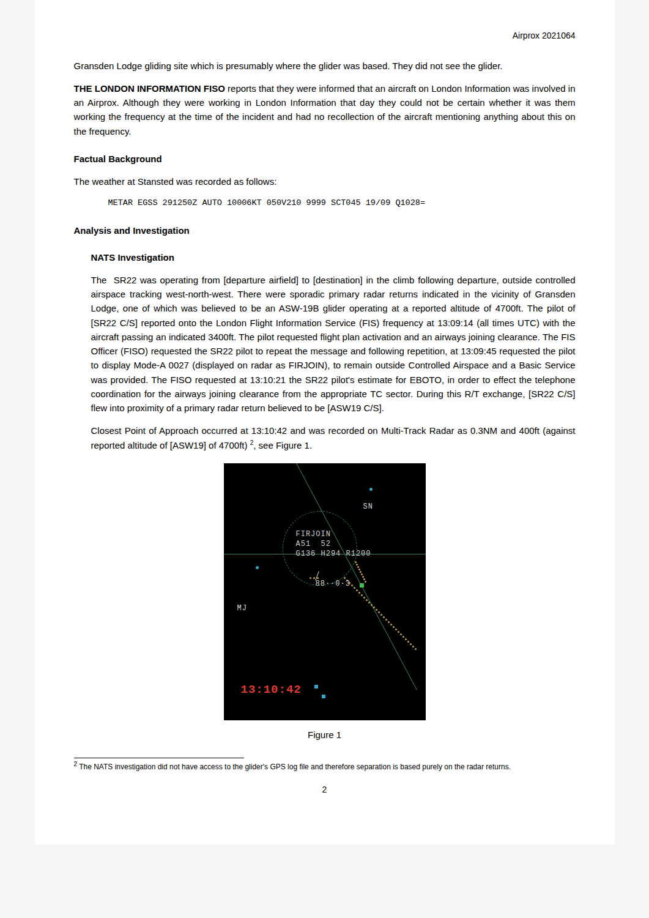Airprox 2021064
Gransden Lodge gliding site which is presumably where the glider was based. They did not see the glider.
THE LONDON INFORMATION FISO reports that they were informed that an aircraft on London Information was involved in an Airprox. Although they were working in London Information that day they could not be certain whether it was them working the frequency at the time of the incident and had no recollection of the aircraft mentioning anything about this on the frequency.
Factual Background
The weather at Stansted was recorded as follows:
METAR EGSS 291250Z AUTO 10006KT 050V210 9999 SCT045 19/09 Q1028=
Analysis and Investigation
NATS Investigation
The SR22 was operating from [departure airfield] to [destination] in the climb following departure, outside controlled airspace tracking west-north-west. There were sporadic primary radar returns indicated in the vicinity of Gransden Lodge, one of which was believed to be an ASW-19B glider operating at a reported altitude of 4700ft. The pilot of [SR22 C/S] reported onto the London Flight Information Service (FIS) frequency at 13:09:14 (all times UTC) with the aircraft passing an indicated 3400ft. The pilot requested flight plan activation and an airways joining clearance. The FIS Officer (FISO) requested the SR22 pilot to repeat the message and following repetition, at 13:09:45 requested the pilot to display Mode-A 0027 (displayed on radar as FIRJOIN), to remain outside Controlled Airspace and a Basic Service was provided. The FISO requested at 13:10:21 the SR22 pilot's estimate for EBOTO, in order to effect the telephone coordination for the airways joining clearance from the appropriate TC sector. During this R/T exchange, [SR22 C/S] flew into proximity of a primary radar return believed to be [ASW19 C/S].
Closest Point of Approach occurred at 13:10:42 and was recorded on Multi-Track Radar as 0.3NM and 400ft (against reported altitude of [ASW19] of 4700ft) 2, see Figure 1.
SN
MJ
FIRJOIN
A51 52
G136 H294 R1200
88··0·3
13:10:42
Figure 1
2 The NATS investigation did not have access to the glider's GPS log file and therefore separation is based purely on the radar returns.
2